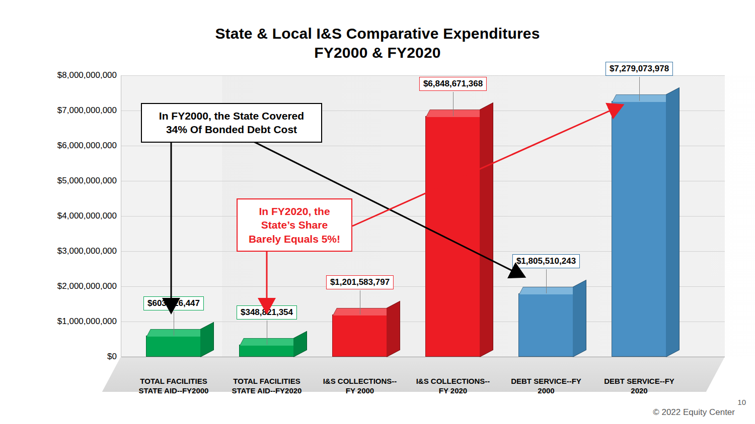State & Local I&S Comparative Expenditures
FY2000 & FY2020
$8,000,000,000 $7,000,000,000 $6,000,000,000 $5,000,000,000 $4,000,000,000 $3,000,000,000 $2,000,000,000 $1,000,000,000 $0
$603,926,447
$348,821,354
$1,201,583,797
$6,848,671,368
$1,805,510,243
$7,279,073,978
Total Facilities
State Aid--FY2000
Total Facilities
State Aid--FY2020
I&S Collections--
FY 2000
I&S Collections--
FY 2020
Debt Service--FY
2000
Debt Service--FY
2020
In FY2000, the State Covered
34% Of Bonded Debt Cost
In FY2020, the
State’s Share
Barely Equals 5%!
© 2022 Equity Center
10